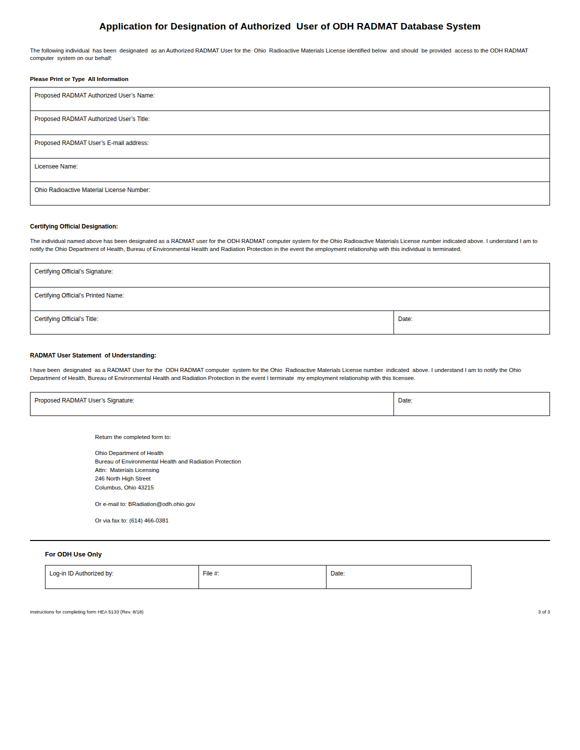Application for Designation of Authorized User of ODH RADMAT Database System
The following individual has been designated as an Authorized RADMAT User for the Ohio Radioactive Materials License identified below and should be provided access to the ODH RADMAT computer system on our behalf:
Please Print or Type All Information
| Proposed RADMAT Authorized User’s Name: |
| Proposed RADMAT Authorized User’s Title: |
| Proposed RADMAT User’s E-mail address: |
| Licensee Name: |
| Ohio Radioactive Material License Number: |
Certifying Official Designation:
The individual named above has been designated as a RADMAT user for the ODH RADMAT computer system for the Ohio Radioactive Materials License number indicated above. I understand I am to notify the Ohio Department of Health, Bureau of Environmental Health and Radiation Protection in the event the employment relationship with this individual is terminated.
| Certifying Official’s Signature: |
| Certifying Official’s Printed Name: |
| Certifying Official’s Title: | Date: |
RADMAT User Statement of Understanding:
I have been designated as a RADMAT User for the ODH RADMAT computer system for the Ohio Radioactive Materials License number indicated above. I understand I am to notify the Ohio Department of Health, Bureau of Environmental Health and Radiation Protection in the event I terminate my employment relationship with this licensee.
| Proposed RADMAT User’s Signature: | Date: |
Return the completed form to:
Ohio Department of Health Bureau of Environmental Health and Radiation Protection Attn: Materials Licensing 246 North High Street Columbus, Ohio 43215
Or e-mail to: BRadiation@odh.ohio.gov
Or via fax to: (614) 466-0381
For ODH Use Only
| Log-in ID Authorized by: | File #: | Date: |
Instructions for completing form HEA 5133 (Rev. 8/18)
3 of 3